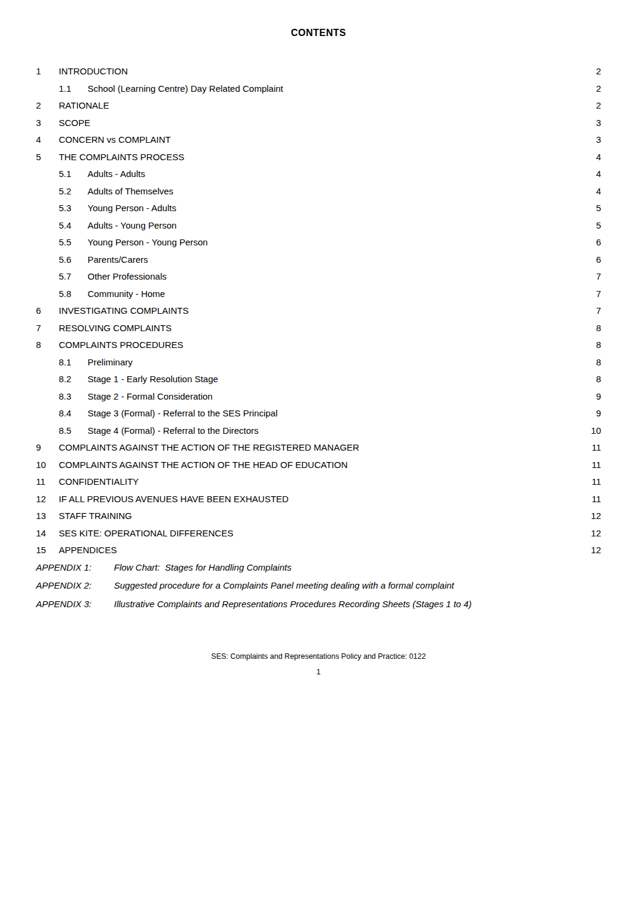CONTENTS
| 1 | INTRODUCTION | 2 |
| | 1.1 | School (Learning Centre) Day Related Complaint | 2 |
| 2 | RATIONALE | 2 |
| 3 | SCOPE | 3 |
| 4 | CONCERN vs COMPLAINT | 3 |
| 5 | THE COMPLAINTS PROCESS | 4 |
| | 5.1 | Adults - Adults | 4 |
| | 5.2 | Adults of Themselves | 4 |
| | 5.3 | Young Person - Adults | 5 |
| | 5.4 | Adults - Young Person | 5 |
| | 5.5 | Young Person - Young Person | 6 |
| | 5.6 | Parents/Carers | 6 |
| | 5.7 | Other Professionals | 7 |
| | 5.8 | Community - Home | 7 |
| 6 | INVESTIGATING COMPLAINTS | 7 |
| 7 | RESOLVING COMPLAINTS | 8 |
| 8 | COMPLAINTS PROCEDURES | 8 |
| | 8.1 | Preliminary | 8 |
| | 8.2 | Stage 1 - Early Resolution Stage | 8 |
| | 8.3 | Stage 2 - Formal Consideration | 9 |
| | 8.4 | Stage 3 (Formal) - Referral to the SES Principal | 9 |
| | 8.5 | Stage 4 (Formal) - Referral to the Directors | 10 |
| 9 | COMPLAINTS AGAINST THE ACTION OF THE REGISTERED MANAGER | 11 |
| 10 | COMPLAINTS AGAINST THE ACTION OF THE HEAD OF EDUCATION | 11 |
| 11 | CONFIDENTIALITY | 11 |
| 12 | IF ALL PREVIOUS AVENUES HAVE BEEN EXHAUSTED | 11 |
| 13 | STAFF TRAINING | 12 |
| 14 | SES KITE: OPERATIONAL DIFFERENCES | 12 |
| 15 | APPENDICES | 12 |
| APPENDIX 1: | Flow Chart: Stages for Handling Complaints |
| APPENDIX 2: | Suggested procedure for a Complaints Panel meeting dealing with a formal complaint |
| APPENDIX 3: | Illustrative Complaints and Representations Procedures Recording Sheets (Stages 1 to 4) |
SES: Complaints and Representations Policy and Practice: 0122
1